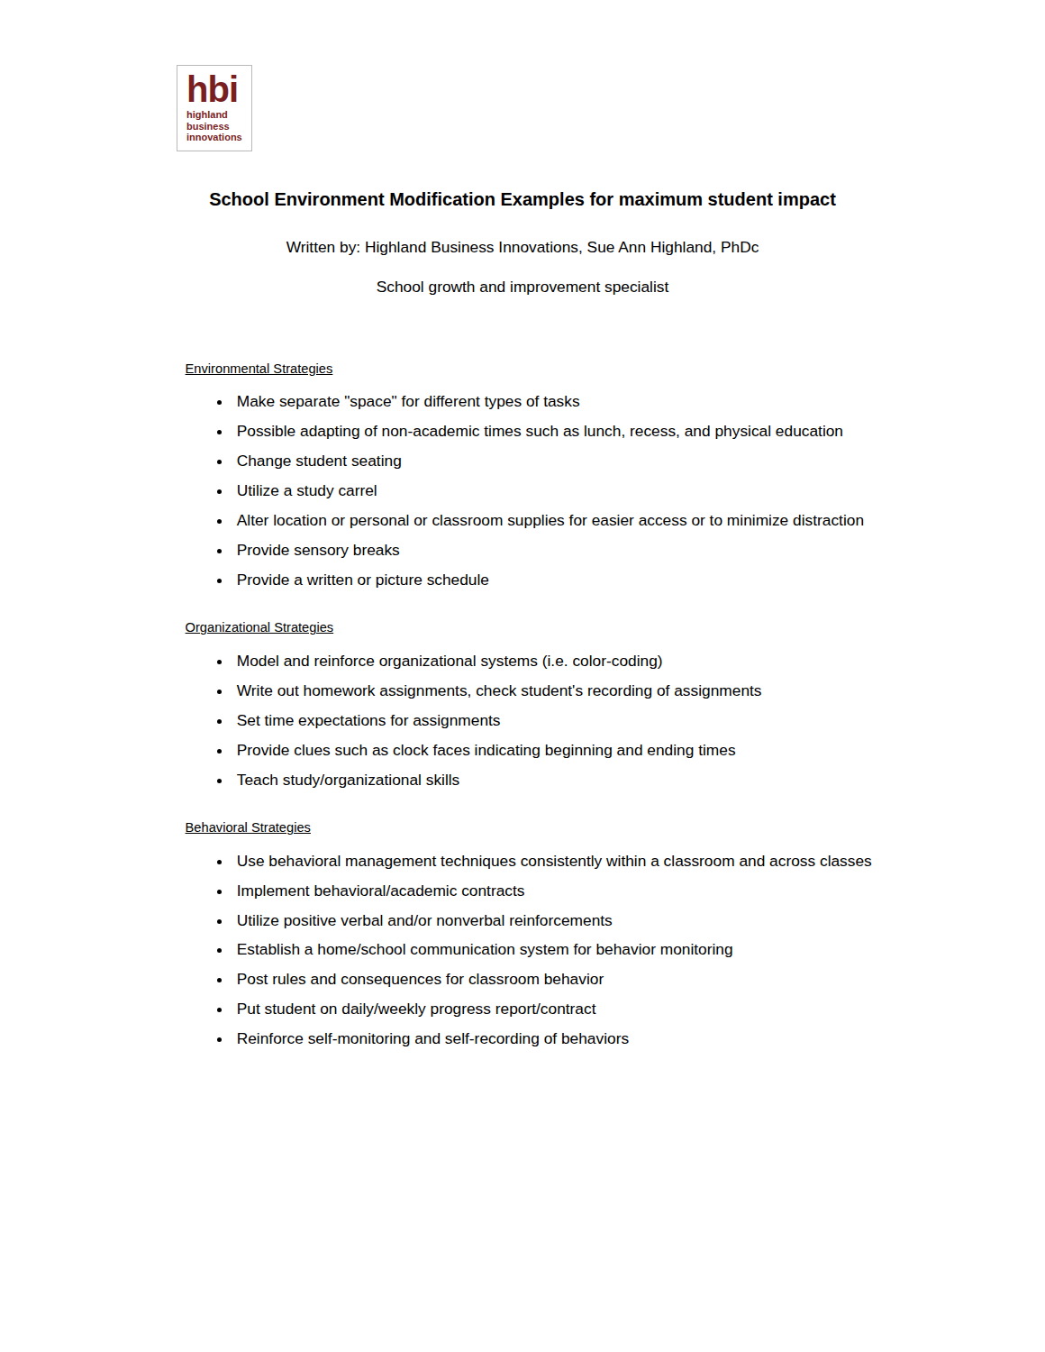hbi
highland
business
innovations
School Environment Modification Examples for maximum student impact
Written by: Highland Business Innovations, Sue Ann Highland, PhDc
School growth and improvement specialist
Environmental Strategies
Make separate "space" for different types of tasks
Possible adapting of non-academic times such as lunch, recess, and physical education
Change student seating
Utilize a study carrel
Alter location or personal or classroom supplies for easier access or to minimize distraction
Provide sensory breaks
Provide a written or picture schedule
Organizational Strategies
Model and reinforce organizational systems (i.e. color-coding)
Write out homework assignments, check student's recording of assignments
Set time expectations for assignments
Provide clues such as clock faces indicating beginning and ending times
Teach study/organizational skills
Behavioral Strategies
Use behavioral management techniques consistently within a classroom and across classes
Implement behavioral/academic contracts
Utilize positive verbal and/or nonverbal reinforcements
Establish a home/school communication system for behavior monitoring
Post rules and consequences for classroom behavior
Put student on daily/weekly progress report/contract
Reinforce self-monitoring and self-recording of behaviors